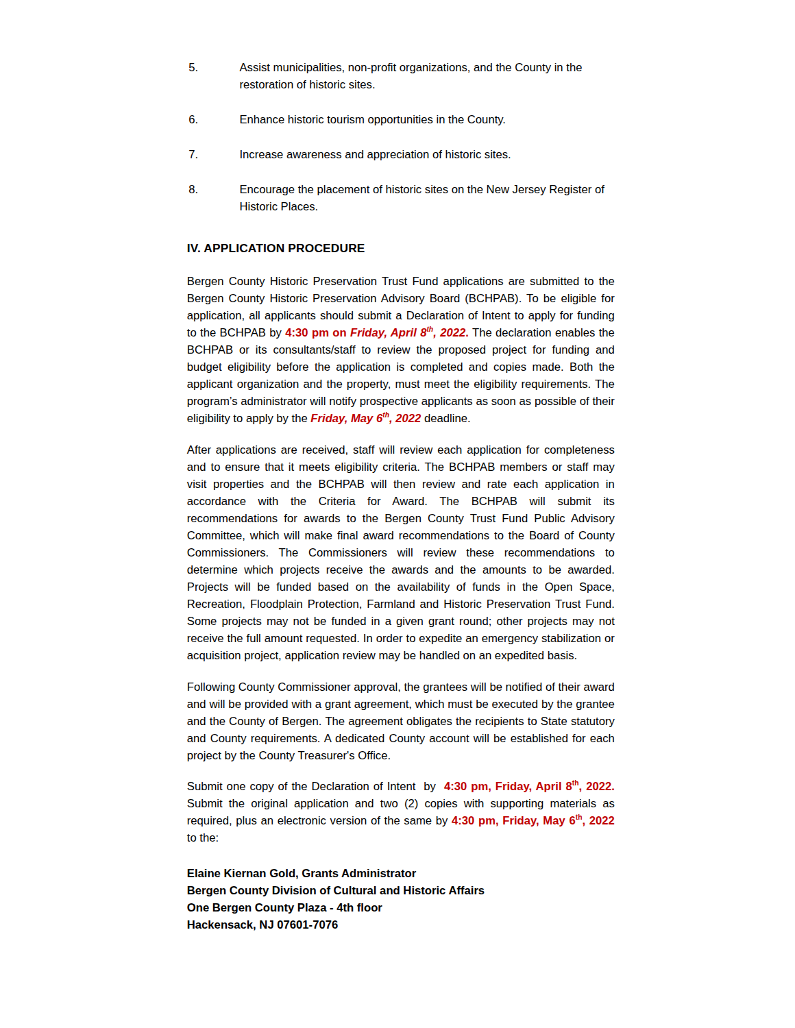5. Assist municipalities, non-profit organizations, and the County in the restoration of historic sites.
6. Enhance historic tourism opportunities in the County.
7. Increase awareness and appreciation of historic sites.
8. Encourage the placement of historic sites on the New Jersey Register of Historic Places.
IV. APPLICATION PROCEDURE
Bergen County Historic Preservation Trust Fund applications are submitted to the Bergen County Historic Preservation Advisory Board (BCHPAB). To be eligible for application, all applicants should submit a Declaration of Intent to apply for funding to the BCHPAB by 4:30 pm on Friday, April 8th, 2022. The declaration enables the BCHPAB or its consultants/staff to review the proposed project for funding and budget eligibility before the application is completed and copies made. Both the applicant organization and the property, must meet the eligibility requirements. The program’s administrator will notify prospective applicants as soon as possible of their eligibility to apply by the Friday, May 6th, 2022 deadline.
After applications are received, staff will review each application for completeness and to ensure that it meets eligibility criteria. The BCHPAB members or staff may visit properties and the BCHPAB will then review and rate each application in accordance with the Criteria for Award. The BCHPAB will submit its recommendations for awards to the Bergen County Trust Fund Public Advisory Committee, which will make final award recommendations to the Board of County Commissioners. The Commissioners will review these recommendations to determine which projects receive the awards and the amounts to be awarded. Projects will be funded based on the availability of funds in the Open Space, Recreation, Floodplain Protection, Farmland and Historic Preservation Trust Fund. Some projects may not be funded in a given grant round; other projects may not receive the full amount requested. In order to expedite an emergency stabilization or acquisition project, application review may be handled on an expedited basis.
Following County Commissioner approval, the grantees will be notified of their award and will be provided with a grant agreement, which must be executed by the grantee and the County of Bergen. The agreement obligates the recipients to State statutory and County requirements. A dedicated County account will be established for each project by the County Treasurer's Office.
Submit one copy of the Declaration of Intent by 4:30 pm, Friday, April 8th, 2022. Submit the original application and two (2) copies with supporting materials as required, plus an electronic version of the same by 4:30 pm, Friday, May 6th, 2022 to the:
Elaine Kiernan Gold, Grants Administrator
Bergen County Division of Cultural and Historic Affairs
One Bergen County Plaza - 4th floor
Hackensack, NJ 07601-7076